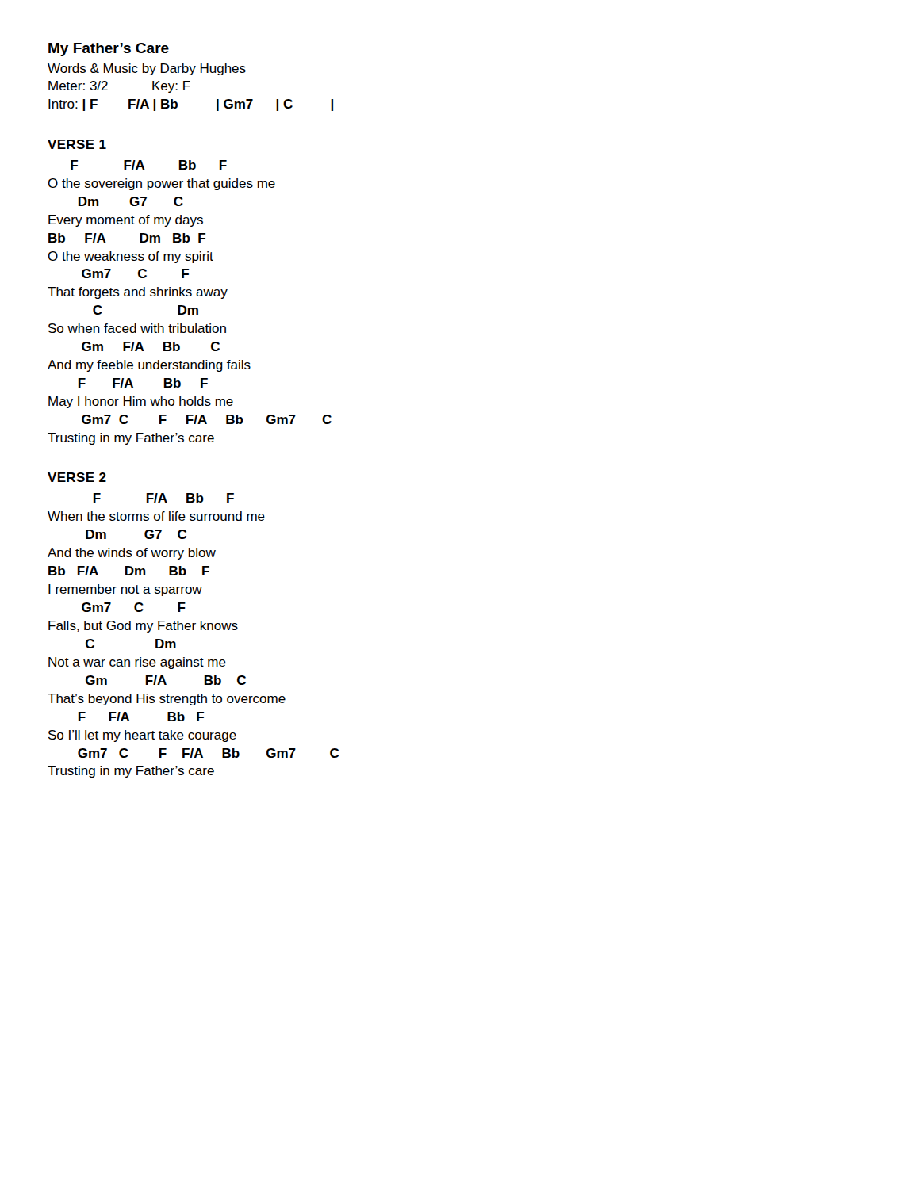My Father’s Care
Words & Music by Darby Hughes
Meter: 3/2Key: F
Intro: | F F/A | Bb | Gm7 | C |
VERSE 1
F F/A Bb F
O the sovereign power that guides me
Dm G7 C
Every moment of my days
Bb F/A Dm Bb F
O the weakness of my spirit
Gm7 C F
That forgets and shrinks away
C Dm
So when faced with tribulation
Gm F/A Bb C
And my feeble understanding fails
F F/A Bb F
May I honor Him who holds me
Gm7 C F F/A Bb Gm7 C
Trusting in my Father’s care
VERSE 2
F F/A Bb F
When the storms of life surround me
Dm G7 C
And the winds of worry blow
Bb F/A Dm Bb F
I remember not a sparrow
Gm7 C F
Falls, but God my Father knows
C Dm
Not a war can rise against me
Gm F/A Bb C
That’s beyond His strength to overcome
F F/A Bb F
So I’ll let my heart take courage
Gm7 C F F/A Bb Gm7 C
Trusting in my Father’s care